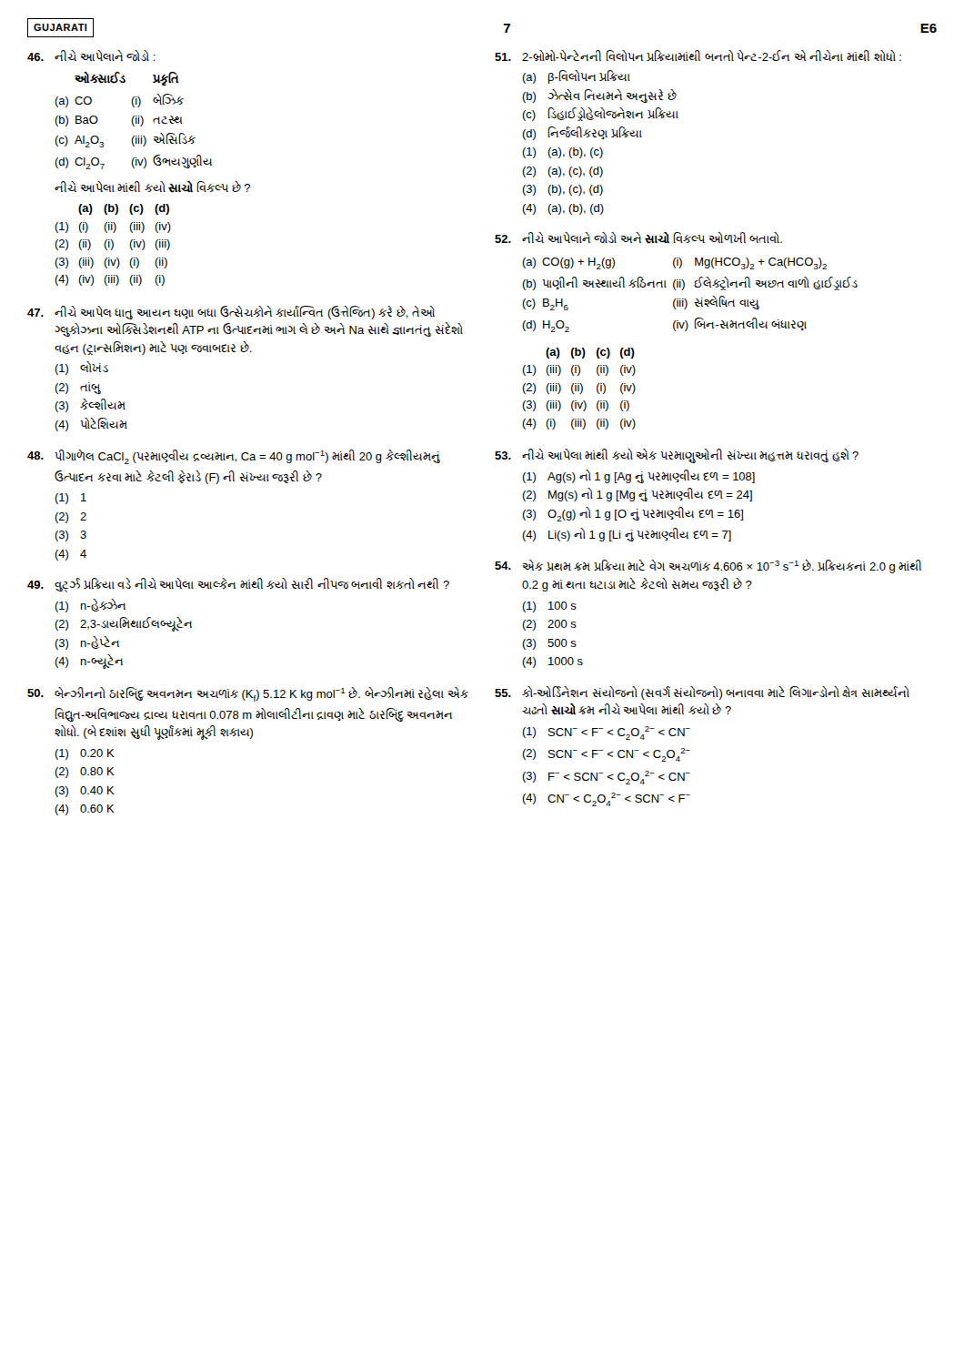GUJARATI
7
E6
46.
નીચે આપેલાને જોડો :
| | ઓક્સાઈડ | | પ્રકૃતિ |
| --- | --- | --- | --- |
| (a) | CO | (i) | બેઝિક |
| (b) | BaO | (ii) | તટસ્થ |
| (c) | Al 2 O 3 | (iii) | એસિડિક |
| (d) | Cl 2 O 7 | (iv) | ઉભયગુણીય |
નીચે આપેલા માંથી કયો સાચો વિકલ્પ છે ?
| | (a) | (b) | (c) | (d) |
| (1) | (i) | (ii) | (iii) | (iv) |
| (2) | (ii) | (i) | (iv) | (iii) |
| (3) | (iii) | (iv) | (i) | (ii) |
| (4) | (iv) | (iii) | (ii) | (i) |
47.
નીચે આપેલ ધાતુ આયન ઘણા બધા ઉત્સેચકોને કાર્યાન્વિત (ઉત્તેજિત) કરે છે, તેઓ ગ્લુકોઝના ઓક્સિડેશનથી ATP ના ઉત્પાદનમાં ભાગ લે છે અને Na સાથે જ્ઞાનતંતુ સંદેશો વહન (ટ્રાન્સમિશન) માટે પણ જવાબદાર છે.
(1)
લોખંડ
(2)
તાંબુ
(3)
કેલ્શીયમ
(4)
પોટેશિયમ
48.
પીગાળેલ CaCl2 (પરમાણ્વીય દ્રવ્યમાન, Ca = 40 g mol−1) માંથી 20 g કેલ્શીયમનું ઉત્પાદન કરવા માટે કેટલી ફેરાડે (F) ની સંખ્યા જરૂરી છે ?
(1)
1
(2)
2
(3)
3
(4)
4
49.
વુર્ટ્ઝ પ્રક્રિયા વડે નીચે આપેલા આલ્કેન માંથી કયો સારી નીપજ બનાવી શકતો નથી ?
(1)
n-હેક્ઝેન
(2)
2,3-ડાયમિથાઈલબ્યૂટેન
(3)
n-હેપ્ટેન
(4)
n-બ્યૂટેન
50.
બેન્ઝીનનો ઠારબિંદુ અવનમન અચળાંક (Kf) 5.12 K kg mol−1 છે. બેન્ઝીનમાં રહેલા એક વિદ્યુત-અવિભાજ્ય દ્રાવ્ય ધરાવતા 0.078 m મોલાલીટીના દ્રાવણ માટે ઠારબિંદુ અવનમન શોધો. (બે દશાંશ સુધી પૂર્ણાંકમાં મૂકી શકાય)
(1)
0.20 K
(2)
0.80 K
(3)
0.40 K
(4)
0.60 K
51.
2-બ્રોમો-પેન્ટેનની વિલોપન પ્રક્રિયામાંથી બનતો પેન્ટ-2-ઈન એ નીચેના માંથી શોધો :
(a)
β-વિલોપન પ્રક્રિયા
(b)
ઝેત્સેવ નિયમને અનુસરે છે
(c)
ડિહાઈડ્રોહેલોજનેશન પ્રક્રિયા
(d)
નિર્જલીકરણ પ્રક્રિયા
(1)
(a), (b), (c)
(2)
(a), (c), (d)
(3)
(b), (c), (d)
(4)
(a), (b), (d)
52.
નીચે આપેલાને જોડો અને સાચો વિકલ્પ ઓળખી બતાવો.
| (a) | CO(g) + H 2 (g) | (i) | Mg(HCO 3 ) 2 + Ca(HCO 3 ) 2 |
| (b) | પાણીની અસ્થાયી કઠિનતા | (ii) | ઈલેક્ટ્રોનની અછત વાળો હાઈડ્રાઈડ |
| (c) | B 2 H 6 | (iii) | સંશ્લેષિત વાયુ |
| (d) | H 2 O 2 | (iv) | બિન-સમતલીય બંધારણ |
| | (a) | (b) | (c) | (d) |
| (1) | (iii) | (i) | (ii) | (iv) |
| (2) | (iii) | (ii) | (i) | (iv) |
| (3) | (iii) | (iv) | (ii) | (i) |
| (4) | (i) | (iii) | (ii) | (iv) |
53.
નીચે આપેલા માંથી કયો એક પરમાણુઓની સંખ્યા મહત્તમ ધરાવતું હશે ?
(1)
Ag(s) નો 1 g [Ag નું પરમાણ્વીય દળ = 108]
(2)
Mg(s) નો 1 g [Mg નું પરમાણ્વીય દળ = 24]
(3)
O2(g) નો 1 g [O નું પરમાણ્વીય દળ = 16]
(4)
Li(s) નો 1 g [Li નું પરમાણ્વીય દળ = 7]
54.
એક પ્રથમ ક્રમ પ્રક્રિયા માટે વેગ અચળાંક 4.606 × 10−3 s−1 છે. પ્રક્રિયકનાં 2.0 g માંથી 0.2 g માં થતા ઘટાડા માટે કેટલો સમય જરૂરી છે ?
(1)
100 s
(2)
200 s
(3)
500 s
(4)
1000 s
55.
કો-ઓર્ડિનેશન સંયોજનો (સવર્ગ સંયોજનો) બનાવવા માટે લિગાન્ડોનો ક્ષેત્ર સામર્થ્યનો ચઢતો સાચો ક્રમ નીચે આપેલા માંથી કયો છે ?
(1)
SCN− < F− < C2O42− < CN−
(2)
SCN− < F− < CN− < C2O42−
(3)
F− < SCN− < C2O42− < CN−
(4)
CN− < C2O42− < SCN− < F−